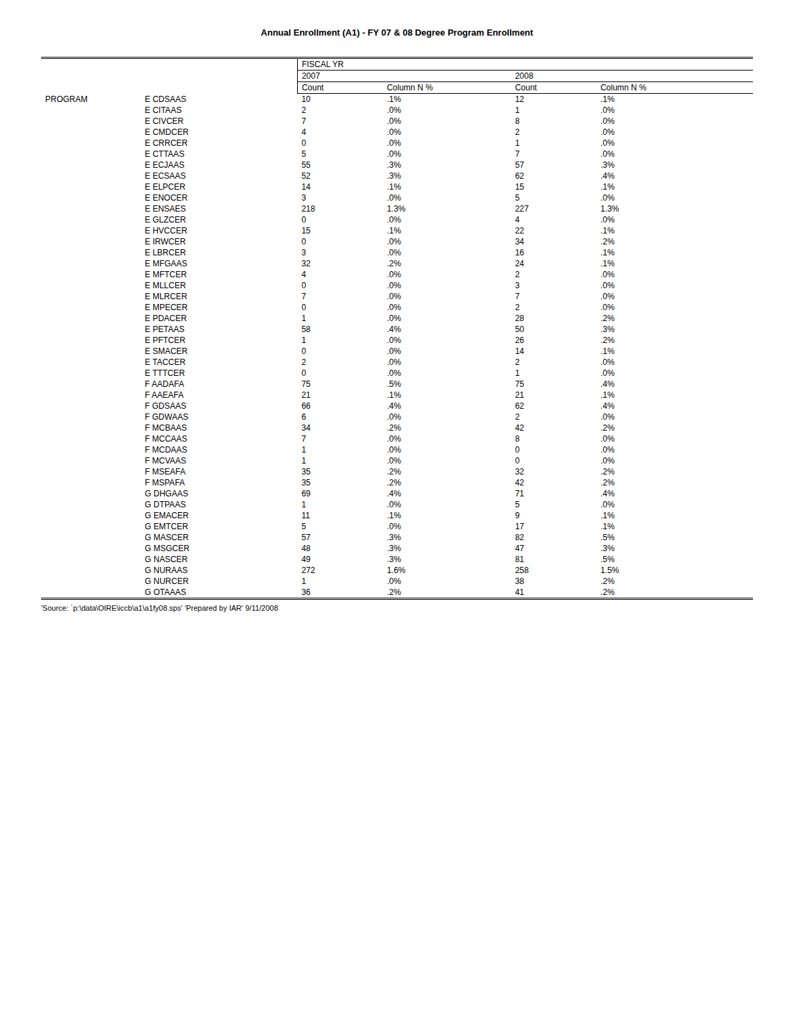Annual Enrollment (A1) - FY 07 & 08 Degree Program Enrollment
| | | FISCAL YR |
| | | 2007 | 2008 |
| | | Count | Column N % | Count | Column N % |
| PROGRAM | E CDSAAS | 10 | .1% | 12 | .1% |
| | E CITAAS | 2 | .0% | 1 | .0% |
| | E CIVCER | 7 | .0% | 8 | .0% |
| | E CMDCER | 4 | .0% | 2 | .0% |
| | E CRRCER | 0 | .0% | 1 | .0% |
| | E CTTAAS | 5 | .0% | 7 | .0% |
| | E ECJAAS | 55 | .3% | 57 | .3% |
| | E ECSAAS | 52 | .3% | 62 | .4% |
| | E ELPCER | 14 | .1% | 15 | .1% |
| | E ENOCER | 3 | .0% | 5 | .0% |
| | E ENSAES | 218 | 1.3% | 227 | 1.3% |
| | E GLZCER | 0 | .0% | 4 | .0% |
| | E HVCCER | 15 | .1% | 22 | .1% |
| | E IRWCER | 0 | .0% | 34 | .2% |
| | E LBRCER | 3 | .0% | 16 | .1% |
| | E MFGAAS | 32 | .2% | 24 | .1% |
| | E MFTCER | 4 | .0% | 2 | .0% |
| | E MLLCER | 0 | .0% | 3 | .0% |
| | E MLRCER | 7 | .0% | 7 | .0% |
| | E MPECER | 0 | .0% | 2 | .0% |
| | E PDACER | 1 | .0% | 28 | .2% |
| | E PETAAS | 58 | .4% | 50 | .3% |
| | E PFTCER | 1 | .0% | 26 | .2% |
| | E SMACER | 0 | .0% | 14 | .1% |
| | E TACCER | 2 | .0% | 2 | .0% |
| | E TTTCER | 0 | .0% | 1 | .0% |
| | F AADAFA | 75 | .5% | 75 | .4% |
| | F AAEAFA | 21 | .1% | 21 | .1% |
| | F GDSAAS | 66 | .4% | 62 | .4% |
| | F GDWAAS | 6 | .0% | 2 | .0% |
| | F MCBAAS | 34 | .2% | 42 | .2% |
| | F MCCAAS | 7 | .0% | 8 | .0% |
| | F MCDAAS | 1 | .0% | 0 | .0% |
| | F MCVAAS | 1 | .0% | 0 | .0% |
| | F MSEAFA | 35 | .2% | 32 | .2% |
| | F MSPAFA | 35 | .2% | 42 | .2% |
| | G DHGAAS | 69 | .4% | 71 | .4% |
| | G DTPAAS | 1 | .0% | 5 | .0% |
| | G EMACER | 11 | .1% | 9 | .1% |
| | G EMTCER | 5 | .0% | 17 | .1% |
| | G MASCER | 57 | .3% | 82 | .5% |
| | G MSGCER | 48 | .3% | 47 | .3% |
| | G NASCER | 49 | .3% | 81 | .5% |
| | G NURAAS | 272 | 1.6% | 258 | 1.5% |
| | G NURCER | 1 | .0% | 38 | .2% |
| | G OTAAAS | 36 | .2% | 41 | .2% |
'Source: `p:\data\OIRE\iccb\a1\a1fy08.sps' 'Prepared by IAR' 9/11/2008